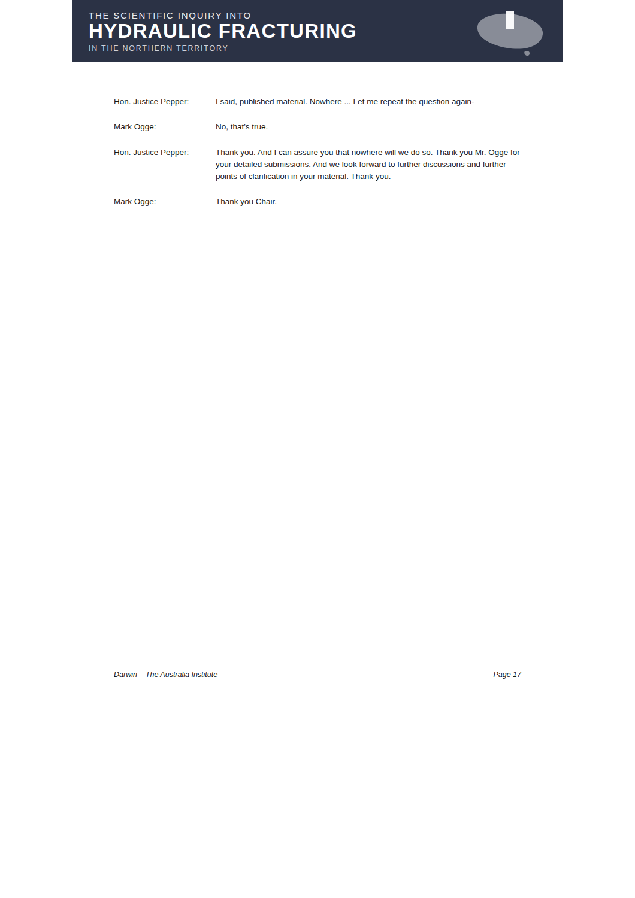The Scientific Inquiry into
Hydraulic Fracturing
in the Northern Territory
| Hon. Justice Pepper: | I said, published material. Nowhere ... Let me repeat the question again- |
| Mark Ogge: | No, that's true. |
| Hon. Justice Pepper: | Thank you. And I can assure you that nowhere will we do so. Thank you Mr. Ogge for your detailed submissions. And we look forward to further discussions and further points of clarification in your material. Thank you. |
| Mark Ogge: | Thank you Chair. |
Darwin – The Australia Institute
Page 17